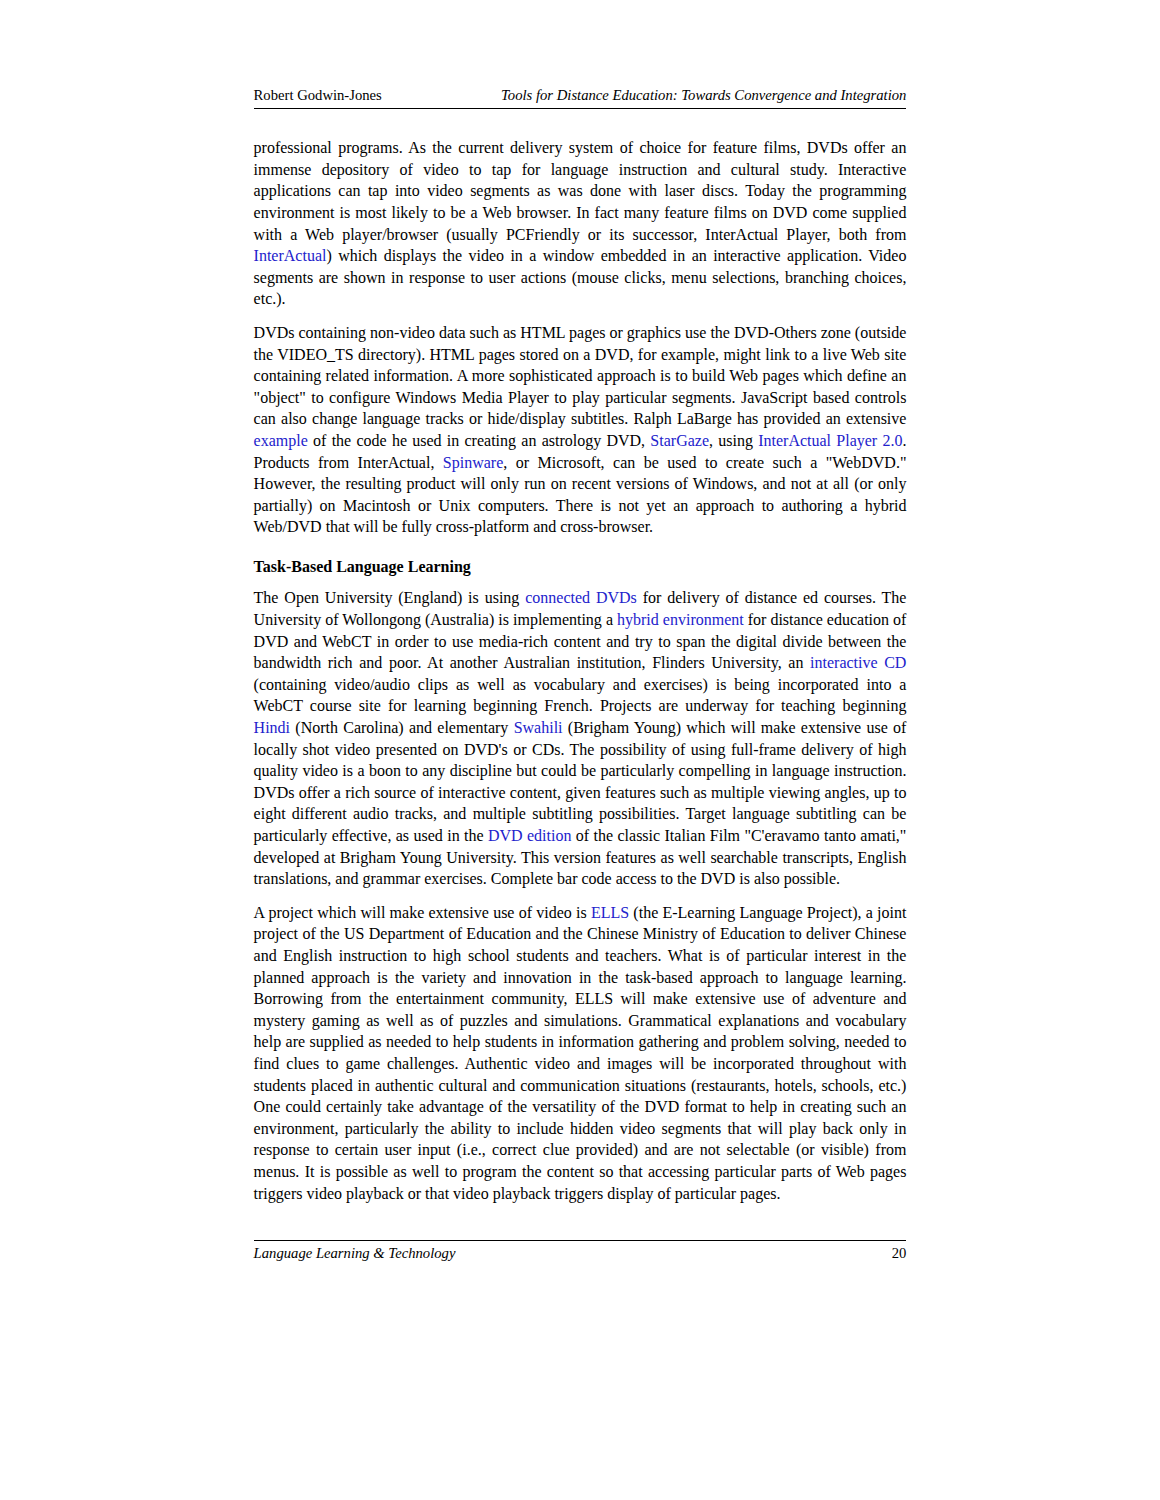Robert Godwin-Jones Tools for Distance Education: Towards Convergence and Integration
professional programs. As the current delivery system of choice for feature films, DVDs offer an immense depository of video to tap for language instruction and cultural study. Interactive applications can tap into video segments as was done with laser discs. Today the programming environment is most likely to be a Web browser. In fact many feature films on DVD come supplied with a Web player/browser (usually PCFriendly or its successor, InterActual Player, both from InterActual) which displays the video in a window embedded in an interactive application. Video segments are shown in response to user actions (mouse clicks, menu selections, branching choices, etc.).
DVDs containing non-video data such as HTML pages or graphics use the DVD-Others zone (outside the VIDEO_TS directory). HTML pages stored on a DVD, for example, might link to a live Web site containing related information. A more sophisticated approach is to build Web pages which define an "object" to configure Windows Media Player to play particular segments. JavaScript based controls can also change language tracks or hide/display subtitles. Ralph LaBarge has provided an extensive example of the code he used in creating an astrology DVD, StarGaze, using InterActual Player 2.0. Products from InterActual, Spinware, or Microsoft, can be used to create such a "WebDVD." However, the resulting product will only run on recent versions of Windows, and not at all (or only partially) on Macintosh or Unix computers. There is not yet an approach to authoring a hybrid Web/DVD that will be fully cross-platform and cross-browser.
Task-Based Language Learning
The Open University (England) is using connected DVDs for delivery of distance ed courses. The University of Wollongong (Australia) is implementing a hybrid environment for distance education of DVD and WebCT in order to use media-rich content and try to span the digital divide between the bandwidth rich and poor. At another Australian institution, Flinders University, an interactive CD (containing video/audio clips as well as vocabulary and exercises) is being incorporated into a WebCT course site for learning beginning French. Projects are underway for teaching beginning Hindi (North Carolina) and elementary Swahili (Brigham Young) which will make extensive use of locally shot video presented on DVD's or CDs. The possibility of using full-frame delivery of high quality video is a boon to any discipline but could be particularly compelling in language instruction. DVDs offer a rich source of interactive content, given features such as multiple viewing angles, up to eight different audio tracks, and multiple subtitling possibilities. Target language subtitling can be particularly effective, as used in the DVD edition of the classic Italian Film "C'eravamo tanto amati," developed at Brigham Young University. This version features as well searchable transcripts, English translations, and grammar exercises. Complete bar code access to the DVD is also possible.
A project which will make extensive use of video is ELLS (the E-Learning Language Project), a joint project of the US Department of Education and the Chinese Ministry of Education to deliver Chinese and English instruction to high school students and teachers. What is of particular interest in the planned approach is the variety and innovation in the task-based approach to language learning. Borrowing from the entertainment community, ELLS will make extensive use of adventure and mystery gaming as well as of puzzles and simulations. Grammatical explanations and vocabulary help are supplied as needed to help students in information gathering and problem solving, needed to find clues to game challenges. Authentic video and images will be incorporated throughout with students placed in authentic cultural and communication situations (restaurants, hotels, schools, etc.) One could certainly take advantage of the versatility of the DVD format to help in creating such an environment, particularly the ability to include hidden video segments that will play back only in response to certain user input (i.e., correct clue provided) and are not selectable (or visible) from menus. It is possible as well to program the content so that accessing particular parts of Web pages triggers video playback or that video playback triggers display of particular pages.
Language Learning & Technology 20